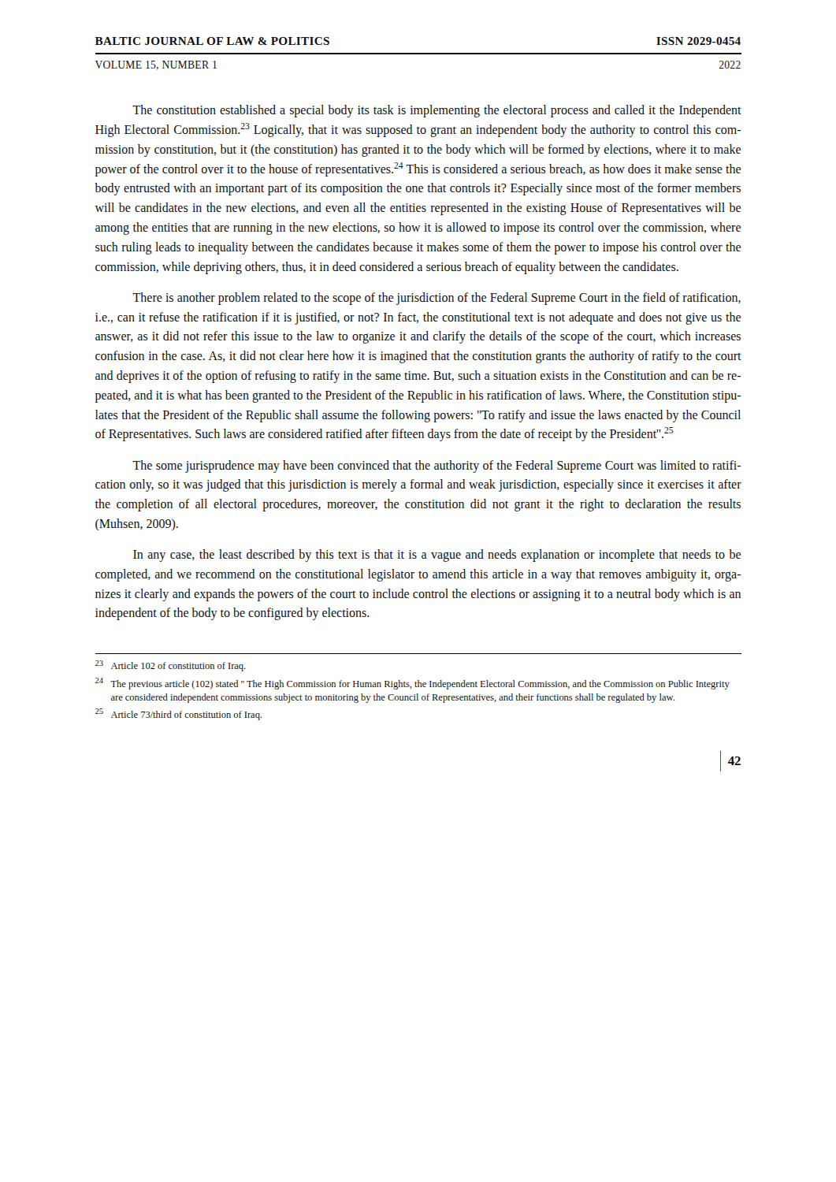Baltic Journal of Law & Politics ISSN 2029-0454
Volume 15, Number 1 2022
The constitution established a special body its task is implementing the electoral process and called it the Independent High Electoral Commission.23 Logically, that it was supposed to grant an independent body the authority to control this commission by constitution, but it (the constitution) has granted it to the body which will be formed by elections, where it to make power of the control over it to the house of representatives.24 This is considered a serious breach, as how does it make sense the body entrusted with an important part of its composition the one that controls it? Especially since most of the former members will be candidates in the new elections, and even all the entities represented in the existing House of Representatives will be among the entities that are running in the new elections, so how it is allowed to impose its control over the commission, where such ruling leads to inequality between the candidates because it makes some of them the power to impose his control over the commission, while depriving others, thus, it in deed considered a serious breach of equality between the candidates.
There is another problem related to the scope of the jurisdiction of the Federal Supreme Court in the field of ratification, i.e., can it refuse the ratification if it is justified, or not? In fact, the constitutional text is not adequate and does not give us the answer, as it did not refer this issue to the law to organize it and clarify the details of the scope of the court, which increases confusion in the case. As, it did not clear here how it is imagined that the constitution grants the authority of ratify to the court and deprives it of the option of refusing to ratify in the same time. But, such a situation exists in the Constitution and can be repeated, and it is what has been granted to the President of the Republic in his ratification of laws. Where, the Constitution stipulates that the President of the Republic shall assume the following powers: ''To ratify and issue the laws enacted by the Council of Representatives. Such laws are considered ratified after fifteen days from the date of receipt by the President''.25
The some jurisprudence may have been convinced that the authority of the Federal Supreme Court was limited to ratification only, so it was judged that this jurisdiction is merely a formal and weak jurisdiction, especially since it exercises it after the completion of all electoral procedures, moreover, the constitution did not grant it the right to declaration the results (Muhsen, 2009).
In any case, the least described by this text is that it is a vague and needs explanation or incomplete that needs to be completed, and we recommend on the constitutional legislator to amend this article in a way that removes ambiguity it, organizes it clearly and expands the powers of the court to include control the elections or assigning it to a neutral body which is an independent of the body to be configured by elections.
Article 102 of constitution of Iraq.
The previous article (102) stated '' The High Commission for Human Rights, the Independent Electoral Commission, and the Commission on Public Integrity are considered independent commissions subject to monitoring by the Council of Representatives, and their functions shall be regulated by law.
Article 73/third of constitution of Iraq.
42